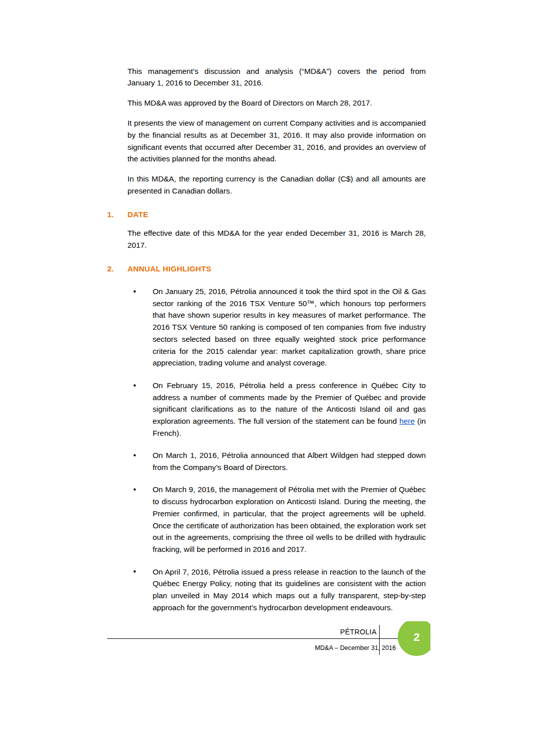This management’s discussion and analysis (“MD&A”) covers the period from January 1, 2016 to December 31, 2016.
This MD&A was approved by the Board of Directors on March 28, 2017.
It presents the view of management on current Company activities and is accompanied by the financial results as at December 31, 2016. It may also provide information on significant events that occurred after December 31, 2016, and provides an overview of the activities planned for the months ahead.
In this MD&A, the reporting currency is the Canadian dollar (C$) and all amounts are presented in Canadian dollars.
1.
DATE
The effective date of this MD&A for the year ended December 31, 2016 is March 28, 2017.
2.
ANNUAL HIGHLIGHTS
On January 25, 2016, Pétrolia announced it took the third spot in the Oil & Gas sector ranking of the 2016 TSX Venture 50™, which honours top performers that have shown superior results in key measures of market performance. The 2016 TSX Venture 50 ranking is composed of ten companies from five industry sectors selected based on three equally weighted stock price performance criteria for the 2015 calendar year: market capitalization growth, share price appreciation, trading volume and analyst coverage.
On February 15, 2016, Pétrolia held a press conference in Québec City to address a number of comments made by the Premier of Québec and provide significant clarifications as to the nature of the Anticosti Island oil and gas exploration agreements. The full version of the statement can be found here (in French).
On March 1, 2016, Pétrolia announced that Albert Wildgen had stepped down from the Company’s Board of Directors.
On March 9, 2016, the management of Pétrolia met with the Premier of Québec to discuss hydrocarbon exploration on Anticosti Island. During the meeting, the Premier confirmed, in particular, that the project agreements will be upheld. Once the certificate of authorization has been obtained, the exploration work set out in the agreements, comprising the three oil wells to be drilled with hydraulic fracking, will be performed in 2016 and 2017.
On April 7, 2016, Pétrolia issued a press release in reaction to the launch of the Québec Energy Policy, noting that its guidelines are consistent with the action plan unveiled in May 2014 which maps out a fully transparent, step-by-step approach for the government’s hydrocarbon development endeavours.
PÉTROLIA
MD&A – December 31, 2016
2